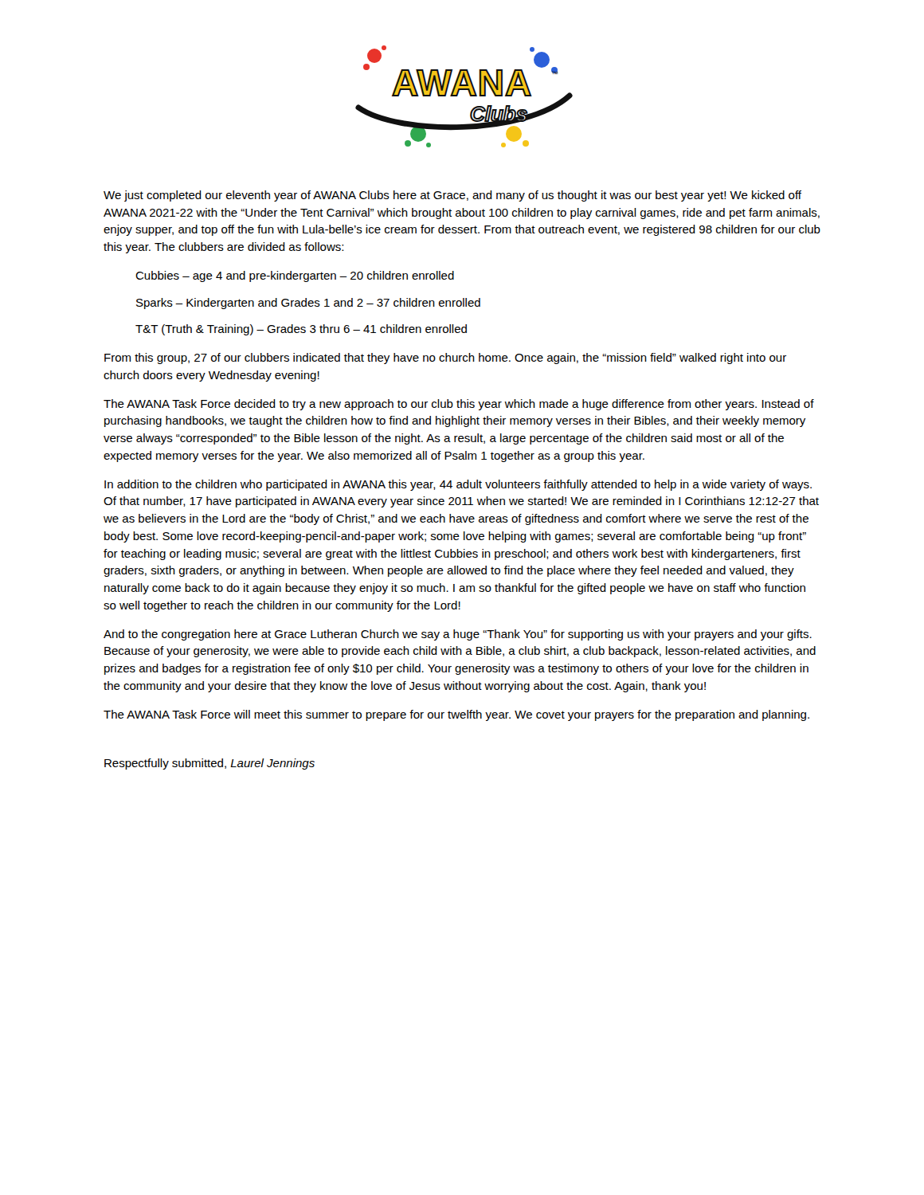AWANA Clubs ™
We just completed our eleventh year of AWANA Clubs here at Grace, and many of us thought it was our best year yet! We kicked off AWANA 2021-22 with the “Under the Tent Carnival” which brought about 100 children to play carnival games, ride and pet farm animals, enjoy supper, and top off the fun with Lula-belle’s ice cream for dessert. From that outreach event, we registered 98 children for our club this year. The clubbers are divided as follows:
Cubbies – age 4 and pre-kindergarten – 20 children enrolled
Sparks – Kindergarten and Grades 1 and 2 – 37 children enrolled
T&T (Truth & Training) – Grades 3 thru 6 – 41 children enrolled
From this group, 27 of our clubbers indicated that they have no church home. Once again, the “mission field” walked right into our church doors every Wednesday evening!
The AWANA Task Force decided to try a new approach to our club this year which made a huge difference from other years. Instead of purchasing handbooks, we taught the children how to find and highlight their memory verses in their Bibles, and their weekly memory verse always “corresponded” to the Bible lesson of the night. As a result, a large percentage of the children said most or all of the expected memory verses for the year. We also memorized all of Psalm 1 together as a group this year.
In addition to the children who participated in AWANA this year, 44 adult volunteers faithfully attended to help in a wide variety of ways. Of that number, 17 have participated in AWANA every year since 2011 when we started! We are reminded in I Corinthians 12:12-27 that we as believers in the Lord are the “body of Christ,” and we each have areas of giftedness and comfort where we serve the rest of the body best. Some love record-keeping-pencil-and-paper work; some love helping with games; several are comfortable being “up front” for teaching or leading music; several are great with the littlest Cubbies in preschool; and others work best with kindergarteners, first graders, sixth graders, or anything in between. When people are allowed to find the place where they feel needed and valued, they naturally come back to do it again because they enjoy it so much. I am so thankful for the gifted people we have on staff who function so well together to reach the children in our community for the Lord!
And to the congregation here at Grace Lutheran Church we say a huge “Thank You” for supporting us with your prayers and your gifts. Because of your generosity, we were able to provide each child with a Bible, a club shirt, a club backpack, lesson-related activities, and prizes and badges for a registration fee of only $10 per child. Your generosity was a testimony to others of your love for the children in the community and your desire that they know the love of Jesus without worrying about the cost. Again, thank you!
The AWANA Task Force will meet this summer to prepare for our twelfth year. We covet your prayers for the preparation and planning.
Respectfully submitted, Laurel Jennings